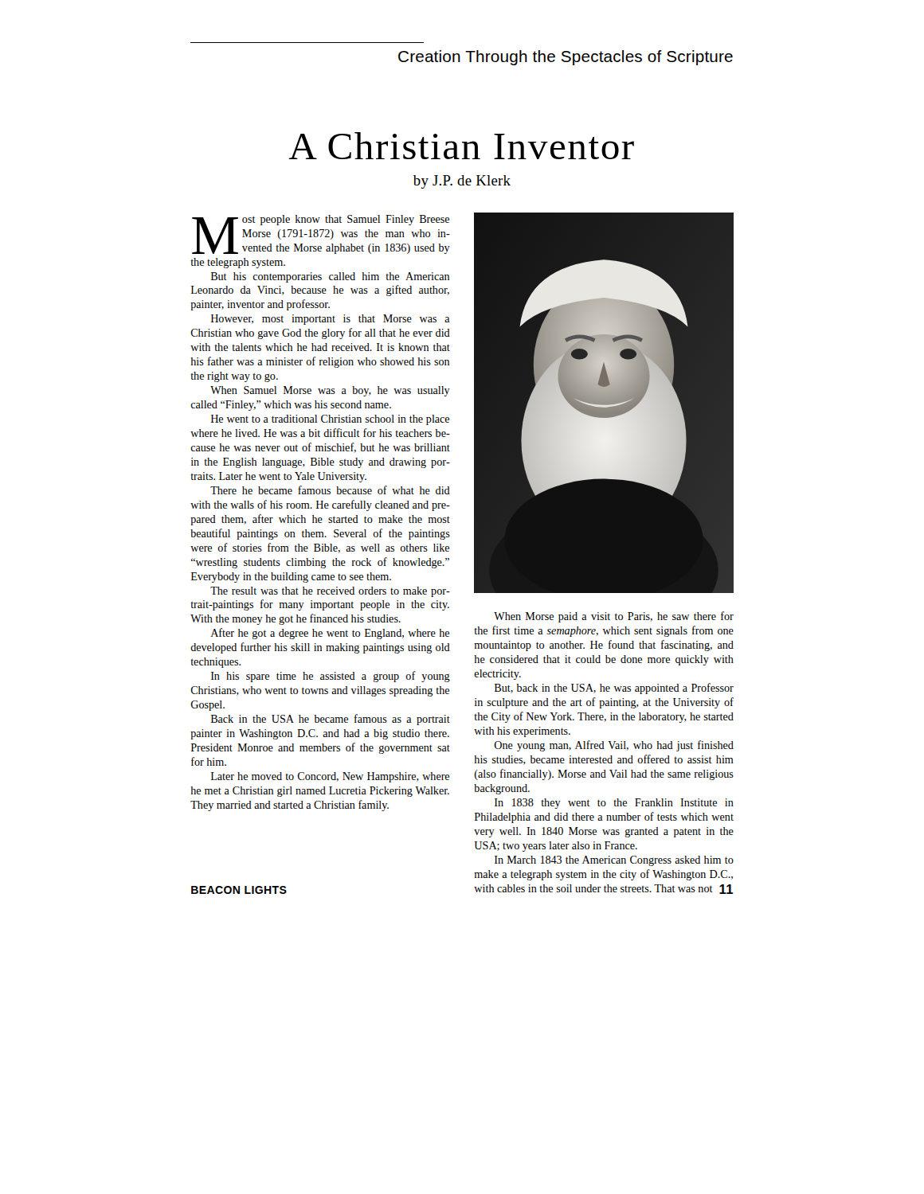Creation Through the Spectacles of Scripture
A Christian Inventor
by J.P. de Klerk
Most people know that Samuel Finley Breese Morse (1791-1872) was the man who invented the Morse alphabet (in 1836) used by the telegraph system.
But his contemporaries called him the American Leonardo da Vinci, because he was a gifted author, painter, inventor and professor.
However, most important is that Morse was a Christian who gave God the glory for all that he ever did with the talents which he had received. It is known that his father was a minister of religion who showed his son the right way to go.
When Samuel Morse was a boy, he was usually called “Finley,” which was his second name.
He went to a traditional Christian school in the place where he lived. He was a bit difficult for his teachers because he was never out of mischief, but he was brilliant in the English language, Bible study and drawing portraits. Later he went to Yale University.
There he became famous because of what he did with the walls of his room. He carefully cleaned and prepared them, after which he started to make the most beautiful paintings on them. Several of the paintings were of stories from the Bible, as well as others like “wrestling students climbing the rock of knowledge.” Everybody in the building came to see them.
The result was that he received orders to make portrait-paintings for many important people in the city. With the money he got he financed his studies.
After he got a degree he went to England, where he developed further his skill in making paintings using old techniques.
In his spare time he assisted a group of young Christians, who went to towns and villages spreading the Gospel.
Back in the USA he became famous as a portrait painter in Washington D.C. and had a big studio there. President Monroe and members of the government sat for him.
Later he moved to Concord, New Hampshire, where he met a Christian girl named Lucretia Pickering Walker. They married and started a Christian family.
When Morse paid a visit to Paris, he saw there for the first time a semaphore, which sent signals from one mountaintop to another. He found that fascinating, and he considered that it could be done more quickly with electricity.
But, back in the USA, he was appointed a Professor in sculpture and the art of painting, at the University of the City of New York. There, in the laboratory, he started with his experiments.
One young man, Alfred Vail, who had just finished his studies, became interested and offered to assist him (also financially). Morse and Vail had the same religious background.
In 1838 they went to the Franklin Institute in Philadelphia and did there a number of tests which went very well. In 1840 Morse was granted a patent in the USA; two years later also in France.
In March 1843 the American Congress asked him to make a telegraph system in the city of Washington D.C., with cables in the soil under the streets. That was not
BEACON LIGHTS
11